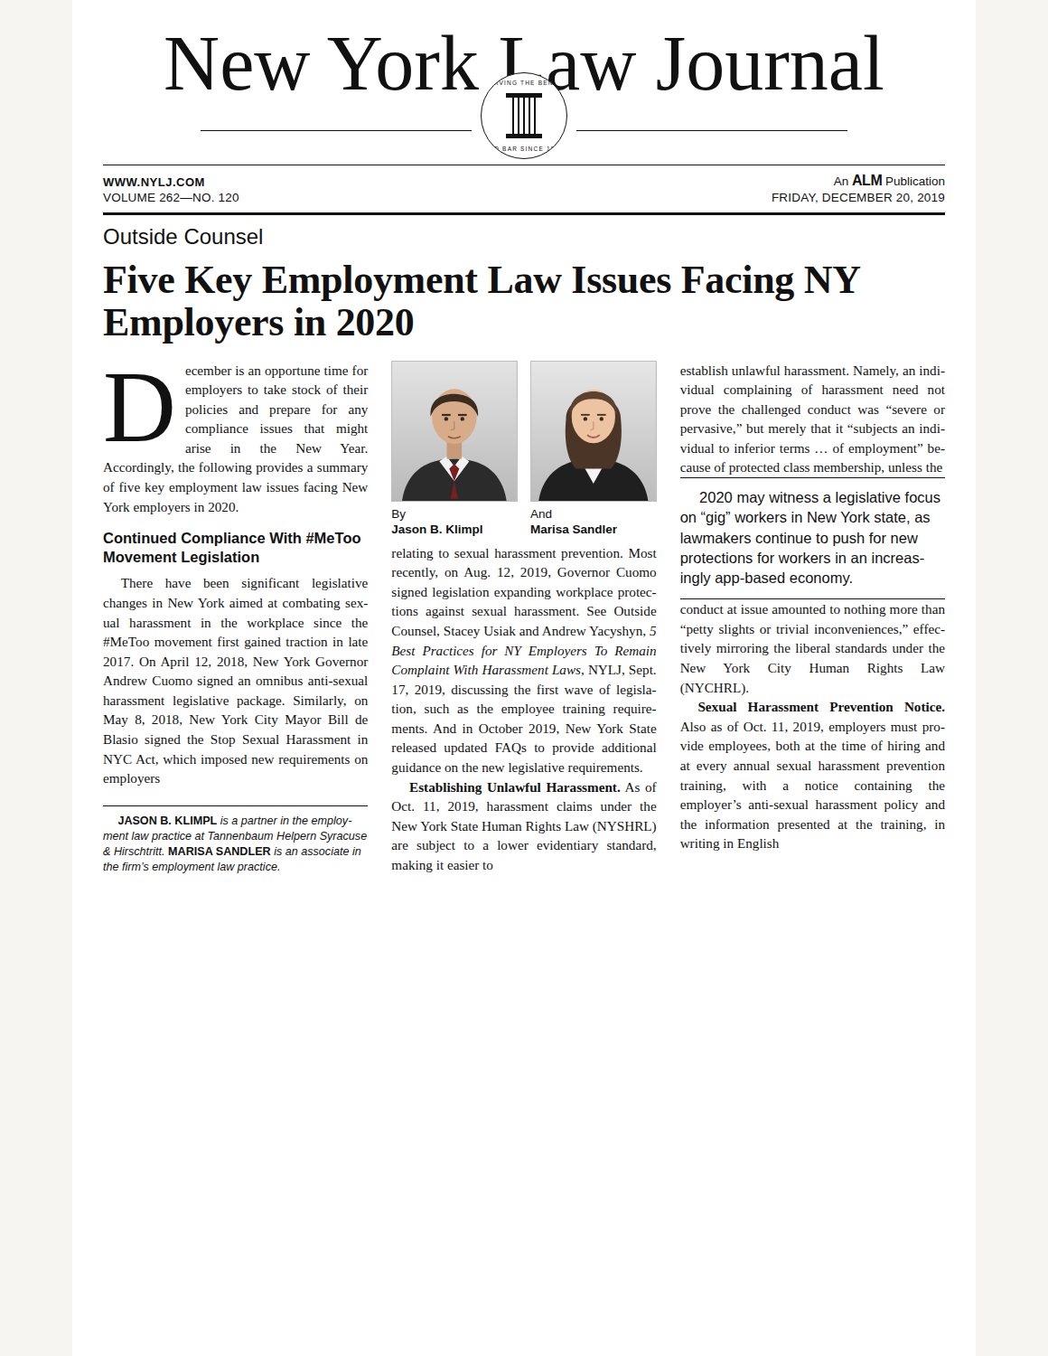New York Law Journal
SERVING THE BENCH
AND BAR SINCE 1888
WWW.NYLJ.COM
VOLUME 262—NO. 120
An ALM Publication
FRIDAY, DECEMBER 20, 2019
Outside Counsel
Five Key Employment Law Issues Facing NY Employers in 2020
December is an opportune time for employers to take stock of their policies and prepare for any compliance issues that might arise in the New Year. Accordingly, the following provides a summary of five key employment law issues facing New York employers in 2020.
Continued Compliance With #MeToo Movement Legislation
There have been significant legislative changes in New York aimed at combating sexual harassment in the workplace since the #MeToo movement first gained traction in late 2017. On April 12, 2018, New York Governor Andrew Cuomo signed an omnibus anti-sexual harassment legislative package. Similarly, on May 8, 2018, New York City Mayor Bill de Blasio signed the Stop Sexual Harassment in NYC Act, which imposed new requirements on employers
JASON B. KLIMPL is a partner in the employment law practice at Tannenbaum Helpern Syracuse & Hirschtritt. MARISA SANDLER is an associate in the firm’s employment law practice.
By Jason B. Klimpl
And Marisa Sandler
relating to sexual harassment prevention. Most recently, on Aug. 12, 2019, Governor Cuomo signed legislation expanding workplace protections against sexual harassment. See Outside Counsel, Stacey Usiak and Andrew Yacyshyn, 5 Best Practices for NY Employers To Remain Complaint With Harassment Laws, NYLJ, Sept. 17, 2019, discussing the first wave of legislation, such as the employee training requirements. And in October 2019, New York State released updated FAQs to provide additional guidance on the new legislative requirements.
Establishing Unlawful Harassment. As of Oct. 11, 2019, harassment claims under the New York State Human Rights Law (NYSHRL) are subject to a lower evidentiary standard, making it easier to
establish unlawful harassment. Namely, an individual complaining of harassment need not prove the challenged conduct was “severe or pervasive,” but merely that it “subjects an individual to inferior terms … of employment” because of protected class membership, unless the
2020 may witness a legislative focus on “gig” workers in New York state, as lawmakers continue to push for new protections for workers in an increasingly app-based economy.
conduct at issue amounted to nothing more than “petty slights or trivial inconveniences,” effectively mirroring the liberal standards under the New York City Human Rights Law (NYCHRL).
Sexual Harassment Prevention Notice. Also as of Oct. 11, 2019, employers must provide employees, both at the time of hiring and at every annual sexual harassment prevention training, with a notice containing the employer’s anti-sexual harassment policy and the information presented at the training, in writing in English